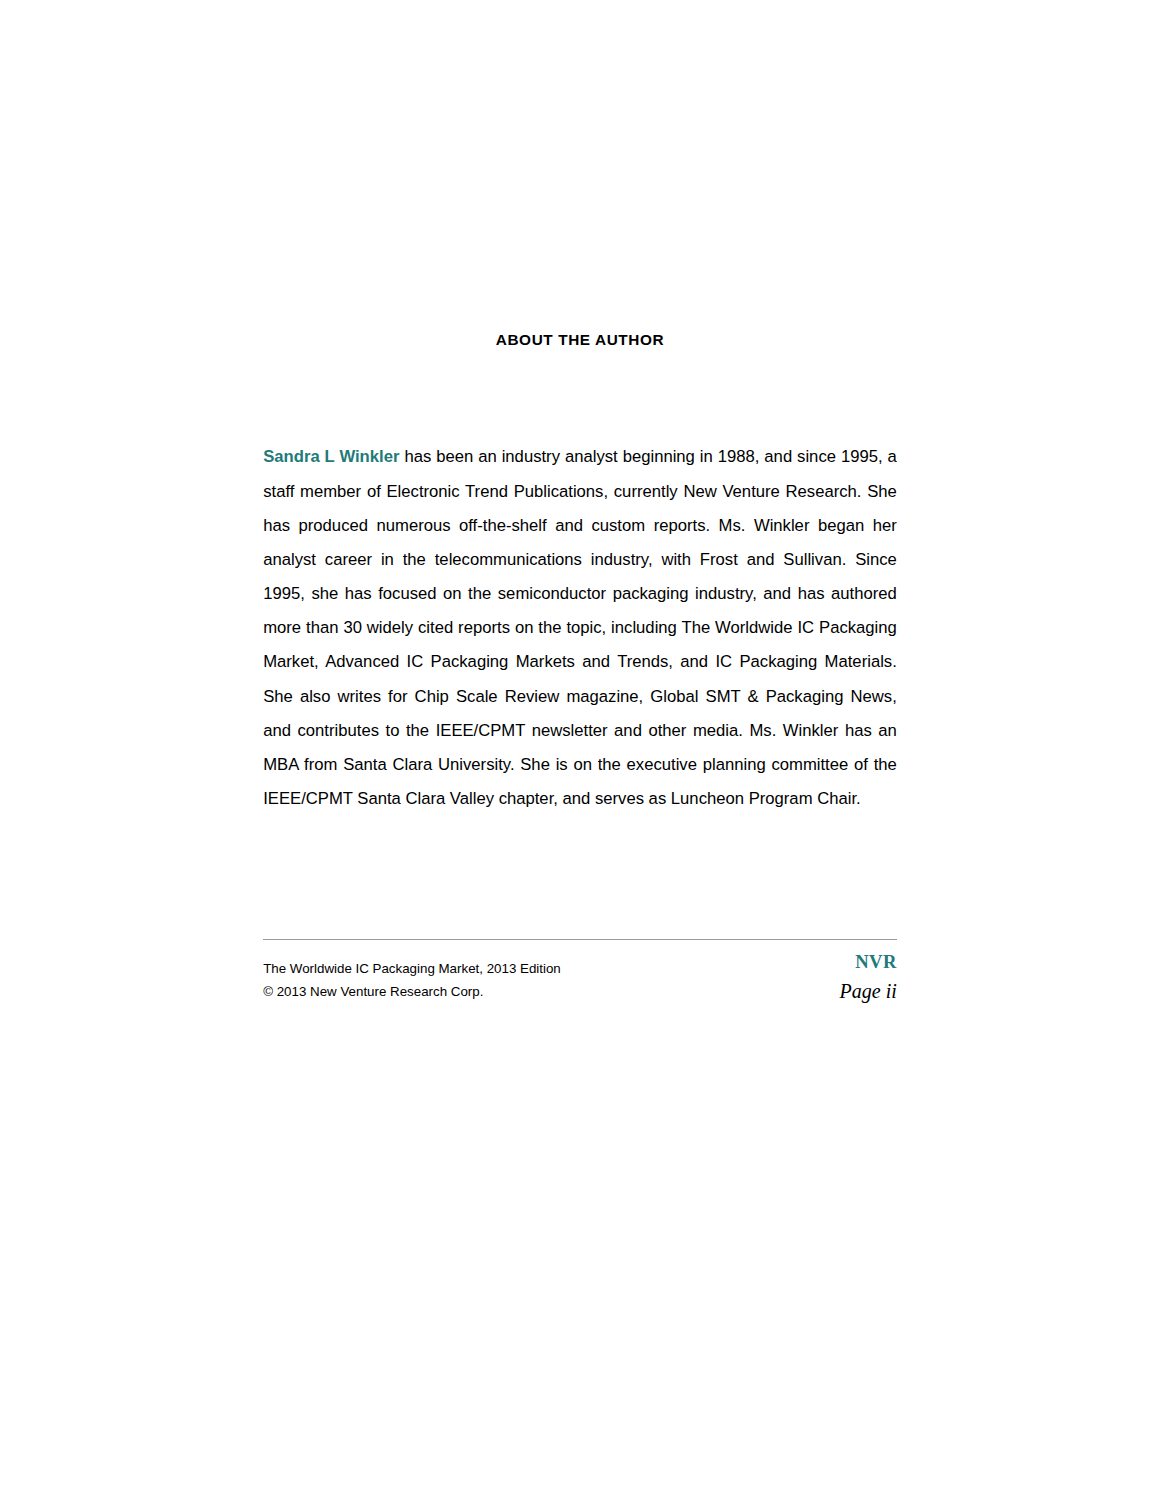ABOUT THE AUTHOR
Sandra L Winkler has been an industry analyst beginning in 1988, and since 1995, a staff member of Electronic Trend Publications, currently New Venture Research. She has produced numerous off-the-shelf and custom reports. Ms. Winkler began her analyst career in the telecommunications industry, with Frost and Sullivan. Since 1995, she has focused on the semiconductor packaging industry, and has authored more than 30 widely cited reports on the topic, including The Worldwide IC Packaging Market, Advanced IC Packaging Markets and Trends, and IC Packaging Materials. She also writes for Chip Scale Review magazine, Global SMT & Packaging News, and contributes to the IEEE/CPMT newsletter and other media. Ms. Winkler has an MBA from Santa Clara University. She is on the executive planning committee of the IEEE/CPMT Santa Clara Valley chapter, and serves as Luncheon Program Chair.
The Worldwide IC Packaging Market, 2013 Edition
© 2013 New Venture Research Corp.
NVR
Page ii